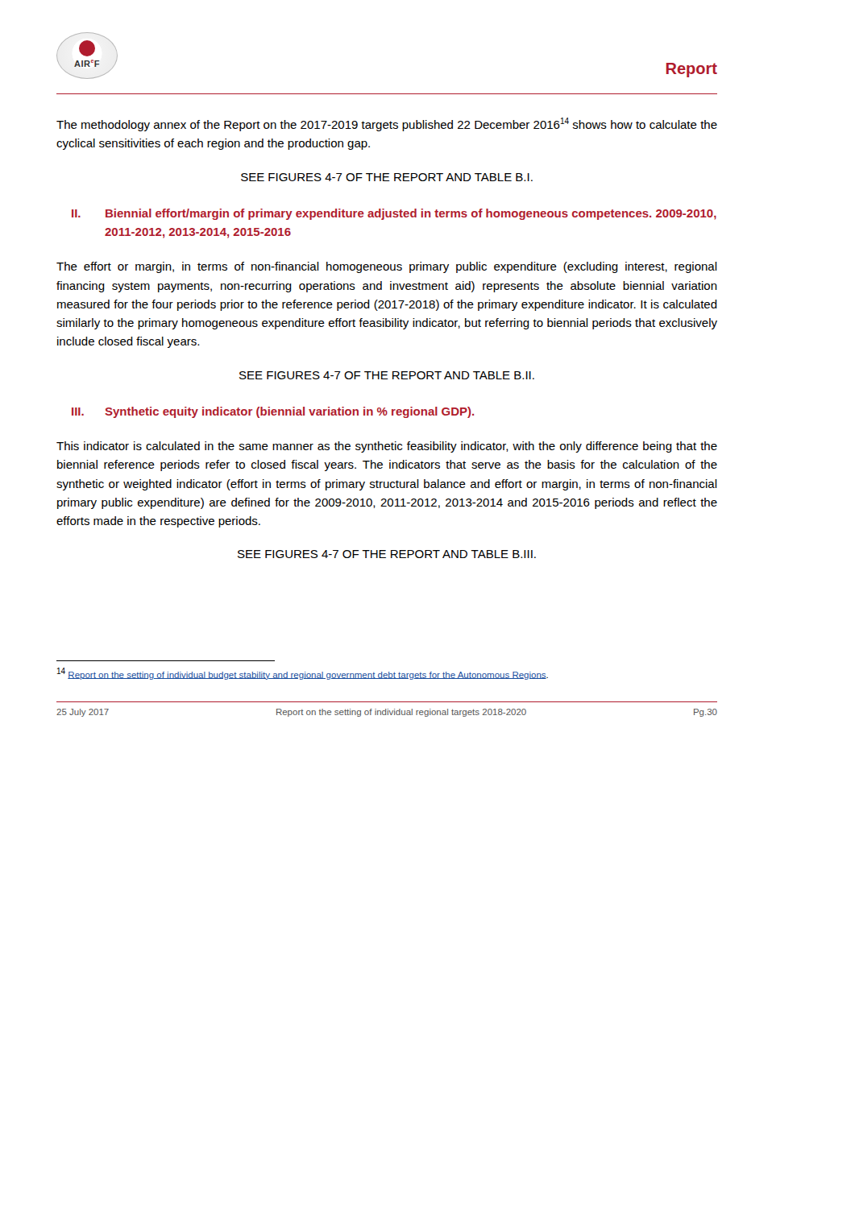AIReF
Report
The methodology annex of the Report on the 2017-2019 targets published 22 December 201614 shows how to calculate the cyclical sensitivities of each region and the production gap.
SEE FIGURES 4-7 OF THE REPORT AND TABLE B.I.
II. Biennial effort/margin of primary expenditure adjusted in terms of homogeneous competences. 2009-2010, 2011-2012, 2013-2014, 2015-2016
The effort or margin, in terms of non-financial homogeneous primary public expenditure (excluding interest, regional financing system payments, non-recurring operations and investment aid) represents the absolute biennial variation measured for the four periods prior to the reference period (2017-2018) of the primary expenditure indicator. It is calculated similarly to the primary homogeneous expenditure effort feasibility indicator, but referring to biennial periods that exclusively include closed fiscal years.
SEE FIGURES 4-7 OF THE REPORT AND TABLE B.II.
III. Synthetic equity indicator (biennial variation in % regional GDP).
This indicator is calculated in the same manner as the synthetic feasibility indicator, with the only difference being that the biennial reference periods refer to closed fiscal years. The indicators that serve as the basis for the calculation of the synthetic or weighted indicator (effort in terms of primary structural balance and effort or margin, in terms of non-financial primary public expenditure) are defined for the 2009-2010, 2011-2012, 2013-2014 and 2015-2016 periods and reflect the efforts made in the respective periods.
SEE FIGURES 4-7 OF THE REPORT AND TABLE B.III.
14 Report on the setting of individual budget stability and regional government debt targets for the Autonomous Regions.
25 July 2017 Report on the setting of individual regional targets 2018-2020 Pg.30